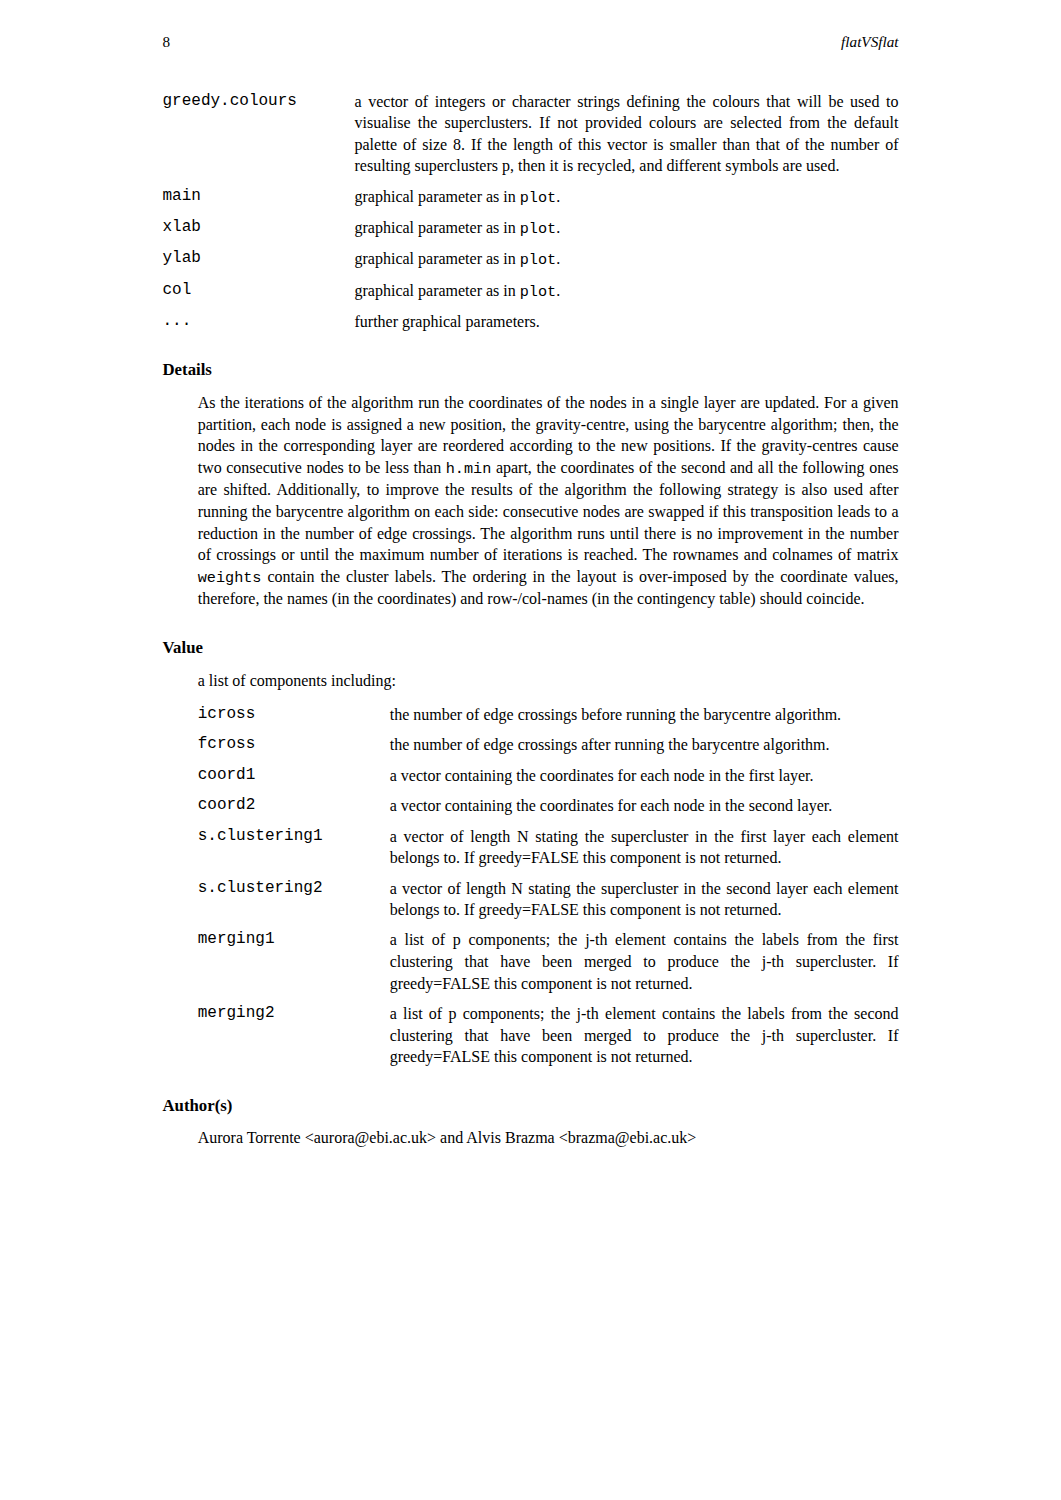8 flatVSflat
greedy.colours
a vector of integers or character strings defining the colours that will be used to visualise the superclusters. If not provided colours are selected from the default palette of size 8. If the length of this vector is smaller than that of the number of resulting superclusters p, then it is recycled, and different symbols are used.
main
graphical parameter as in plot.
xlab
graphical parameter as in plot.
ylab
graphical parameter as in plot.
col
graphical parameter as in plot.
...
further graphical parameters.
Details
As the iterations of the algorithm run the coordinates of the nodes in a single layer are updated. For a given partition, each node is assigned a new position, the gravity-centre, using the barycentre algorithm; then, the nodes in the corresponding layer are reordered according to the new positions. If the gravity-centres cause two consecutive nodes to be less than h.min apart, the coordinates of the second and all the following ones are shifted. Additionally, to improve the results of the algorithm the following strategy is also used after running the barycentre algorithm on each side: consecutive nodes are swapped if this transposition leads to a reduction in the number of edge crossings. The algorithm runs until there is no improvement in the number of crossings or until the maximum number of iterations is reached. The rownames and colnames of matrix weights contain the cluster labels. The ordering in the layout is over-imposed by the coordinate values, therefore, the names (in the coordinates) and row-/col-names (in the contingency table) should coincide.
Value
a list of components including:
icross
the number of edge crossings before running the barycentre algorithm.
fcross
the number of edge crossings after running the barycentre algorithm.
coord1
a vector containing the coordinates for each node in the first layer.
coord2
a vector containing the coordinates for each node in the second layer.
s.clustering1
a vector of length N stating the supercluster in the first layer each element belongs to. If greedy=FALSE this component is not returned.
s.clustering2
a vector of length N stating the supercluster in the second layer each element belongs to. If greedy=FALSE this component is not returned.
merging1
a list of p components; the j-th element contains the labels from the first clustering that have been merged to produce the j-th supercluster. If greedy=FALSE this component is not returned.
merging2
a list of p components; the j-th element contains the labels from the second clustering that have been merged to produce the j-th supercluster. If greedy=FALSE this component is not returned.
Author(s)
Aurora Torrente <aurora@ebi.ac.uk> and Alvis Brazma <brazma@ebi.ac.uk>